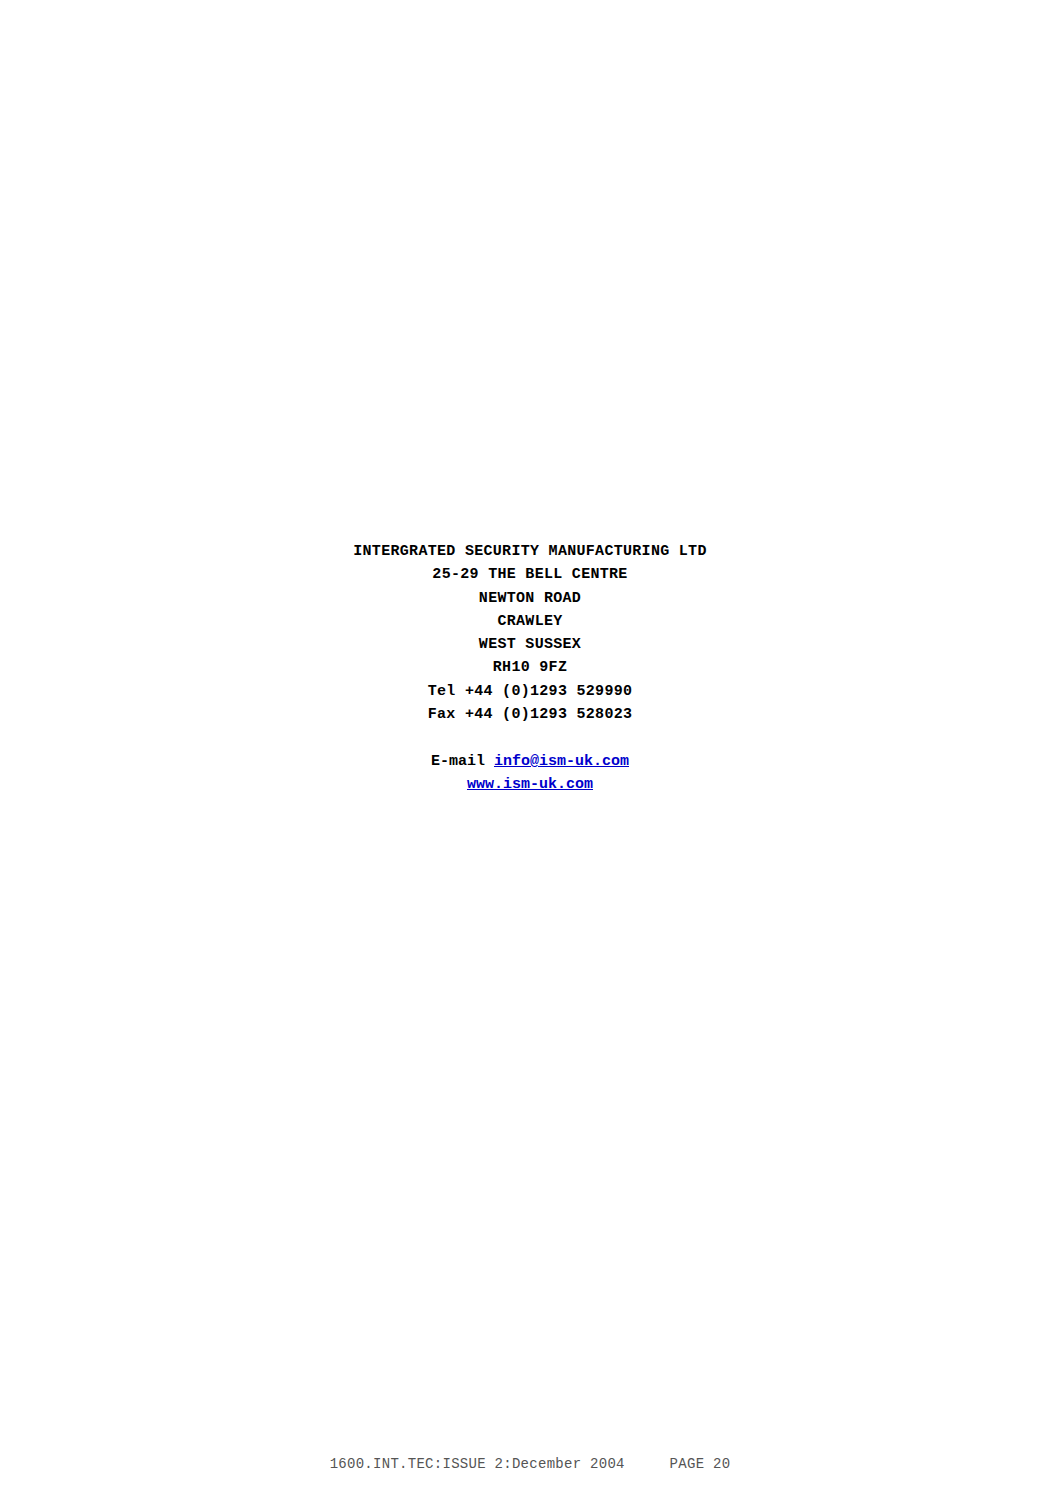INTERGRATED SECURITY MANUFACTURING LTD
25-29 THE BELL CENTRE
NEWTON ROAD
CRAWLEY
WEST SUSSEX
RH10 9FZ
Tel +44 (0)1293 529990
Fax +44 (0)1293 528023
E-mail info@ism-uk.com
www.ism-uk.com
1600.INT.TEC:ISSUE 2:December 2004PAGE 20